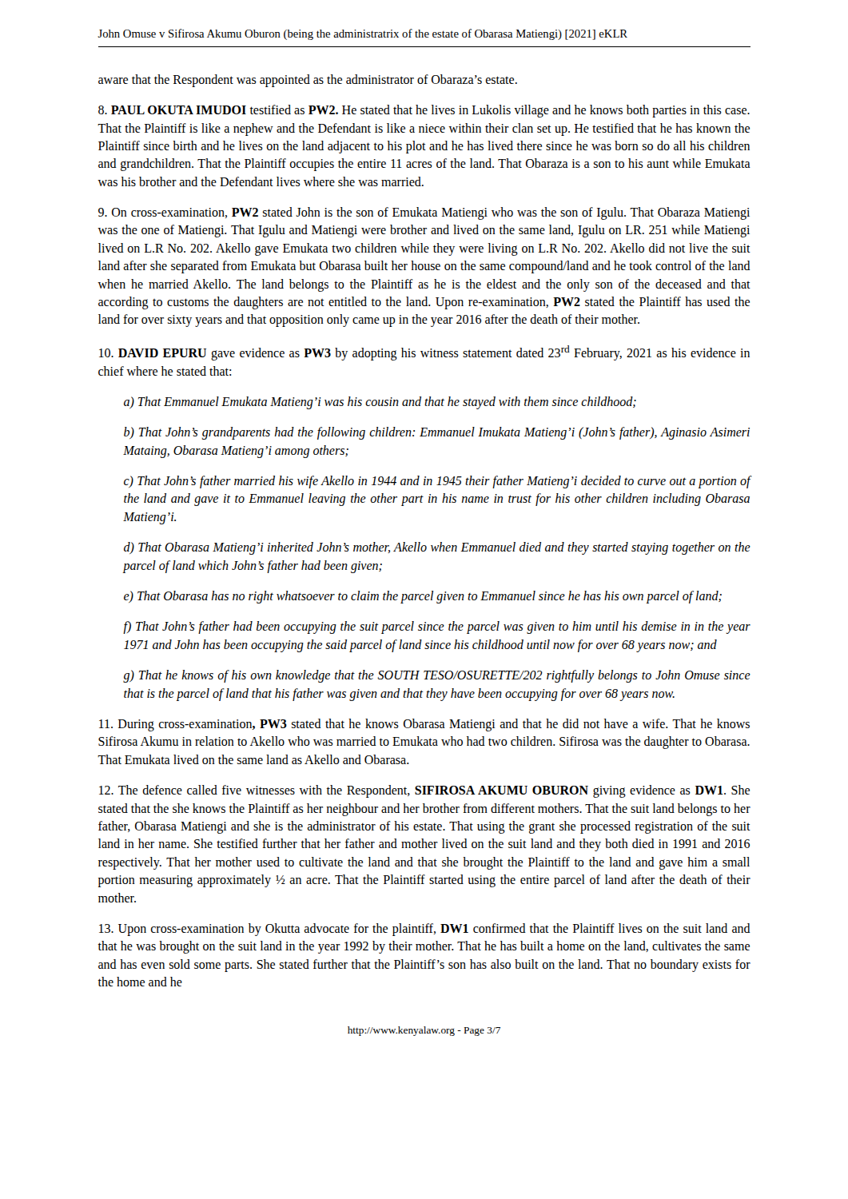John Omuse v Sifirosa Akumu Oburon (being the administratrix of the estate of Obarasa Matiengi) [2021] eKLR
aware that the Respondent was appointed as the administrator of Obaraza’s estate.
8. PAUL OKUTA IMUDOI testified as PW2. He stated that he lives in Lukolis village and he knows both parties in this case. That the Plaintiff is like a nephew and the Defendant is like a niece within their clan set up. He testified that he has known the Plaintiff since birth and he lives on the land adjacent to his plot and he has lived there since he was born so do all his children and grandchildren. That the Plaintiff occupies the entire 11 acres of the land. That Obaraza is a son to his aunt while Emukata was his brother and the Defendant lives where she was married.
9. On cross-examination, PW2 stated John is the son of Emukata Matiengi who was the son of Igulu. That Obaraza Matiengi was the one of Matiengi. That Igulu and Matiengi were brother and lived on the same land, Igulu on LR. 251 while Matiengi lived on L.R No. 202. Akello gave Emukata two children while they were living on L.R No. 202. Akello did not live the suit land after she separated from Emukata but Obarasa built her house on the same compound/land and he took control of the land when he married Akello. The land belongs to the Plaintiff as he is the eldest and the only son of the deceased and that according to customs the daughters are not entitled to the land. Upon re-examination, PW2 stated the Plaintiff has used the land for over sixty years and that opposition only came up in the year 2016 after the death of their mother.
10. DAVID EPURU gave evidence as PW3 by adopting his witness statement dated 23rd February, 2021 as his evidence in chief where he stated that:
a) That Emmanuel Emukata Matieng’i was his cousin and that he stayed with them since childhood;
b) That John’s grandparents had the following children: Emmanuel Imukata Matieng’i (John’s father), Aginasio Asimeri Mataing, Obarasa Matieng’i among others;
c) That John’s father married his wife Akello in 1944 and in 1945 their father Matieng’i decided to curve out a portion of the land and gave it to Emmanuel leaving the other part in his name in trust for his other children including Obarasa Matieng’i.
d) That Obarasa Matieng’i inherited John’s mother, Akello when Emmanuel died and they started staying together on the parcel of land which John’s father had been given;
e) That Obarasa has no right whatsoever to claim the parcel given to Emmanuel since he has his own parcel of land;
f) That John’s father had been occupying the suit parcel since the parcel was given to him until his demise in in the year 1971 and John has been occupying the said parcel of land since his childhood until now for over 68 years now; and
g) That he knows of his own knowledge that the SOUTH TESO/OSURETTE/202 rightfully belongs to John Omuse since that is the parcel of land that his father was given and that they have been occupying for over 68 years now.
11. During cross-examination, PW3 stated that he knows Obarasa Matiengi and that he did not have a wife. That he knows Sifirosa Akumu in relation to Akello who was married to Emukata who had two children. Sifirosa was the daughter to Obarasa. That Emukata lived on the same land as Akello and Obarasa.
12. The defence called five witnesses with the Respondent, SIFIROSA AKUMU OBURON giving evidence as DW1. She stated that the she knows the Plaintiff as her neighbour and her brother from different mothers. That the suit land belongs to her father, Obarasa Matiengi and she is the administrator of his estate. That using the grant she processed registration of the suit land in her name. She testified further that her father and mother lived on the suit land and they both died in 1991 and 2016 respectively. That her mother used to cultivate the land and that she brought the Plaintiff to the land and gave him a small portion measuring approximately ½ an acre. That the Plaintiff started using the entire parcel of land after the death of their mother.
13. Upon cross-examination by Okutta advocate for the plaintiff, DW1 confirmed that the Plaintiff lives on the suit land and that he was brought on the suit land in the year 1992 by their mother. That he has built a home on the land, cultivates the same and has even sold some parts. She stated further that the Plaintiff’s son has also built on the land. That no boundary exists for the home and he
http://www.kenyalaw.org - Page 3/7